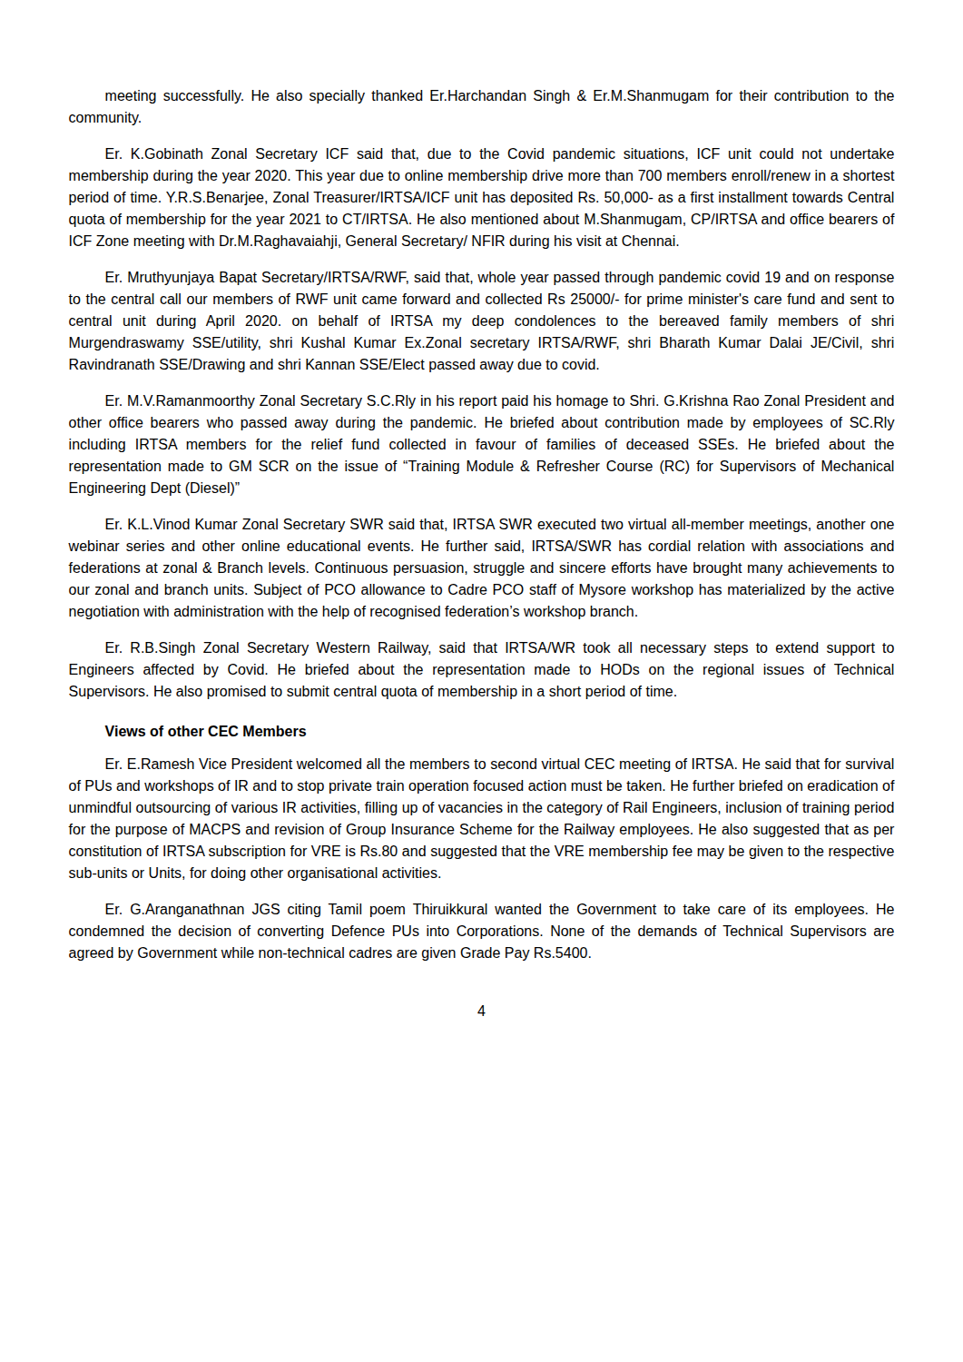meeting successfully. He also specially thanked Er.Harchandan Singh & Er.M.Shanmugam for their contribution to the community.
Er. K.Gobinath Zonal Secretary ICF said that, due to the Covid pandemic situations, ICF unit could not undertake membership during the year 2020. This year due to online membership drive more than 700 members enroll/renew in a shortest period of time. Y.R.S.Benarjee, Zonal Treasurer/IRTSA/ICF unit has deposited Rs. 50,000- as a first installment towards Central quota of membership for the year 2021 to CT/IRTSA. He also mentioned about M.Shanmugam, CP/IRTSA and office bearers of ICF Zone meeting with Dr.M.Raghavaiahji, General Secretary/ NFIR during his visit at Chennai.
Er. Mruthyunjaya Bapat Secretary/IRTSA/RWF, said that, whole year passed through pandemic covid 19 and on response to the central call our members of RWF unit came forward and collected Rs 25000/- for prime minister's care fund and sent to central unit during April 2020. on behalf of IRTSA my deep condolences to the bereaved family members of shri Murgendraswamy SSE/utility, shri Kushal Kumar Ex.Zonal secretary IRTSA/RWF, shri Bharath Kumar Dalai JE/Civil, shri Ravindranath SSE/Drawing and shri Kannan SSE/Elect passed away due to covid.
Er. M.V.Ramanmoorthy Zonal Secretary S.C.Rly in his report paid his homage to Shri. G.Krishna Rao Zonal President and other office bearers who passed away during the pandemic. He briefed about contribution made by employees of SC.Rly including IRTSA members for the relief fund collected in favour of families of deceased SSEs. He briefed about the representation made to GM SCR on the issue of “Training Module & Refresher Course (RC) for Supervisors of Mechanical Engineering Dept (Diesel)”
Er. K.L.Vinod Kumar Zonal Secretary SWR said that, IRTSA SWR executed two virtual all-member meetings, another one webinar series and other online educational events. He further said, IRTSA/SWR has cordial relation with associations and federations at zonal & Branch levels. Continuous persuasion, struggle and sincere efforts have brought many achievements to our zonal and branch units. Subject of PCO allowance to Cadre PCO staff of Mysore workshop has materialized by the active negotiation with administration with the help of recognised federation’s workshop branch.
Er. R.B.Singh Zonal Secretary Western Railway, said that IRTSA/WR took all necessary steps to extend support to Engineers affected by Covid. He briefed about the representation made to HODs on the regional issues of Technical Supervisors. He also promised to submit central quota of membership in a short period of time.
Views of other CEC Members
Er. E.Ramesh Vice President welcomed all the members to second virtual CEC meeting of IRTSA. He said that for survival of PUs and workshops of IR and to stop private train operation focused action must be taken. He further briefed on eradication of unmindful outsourcing of various IR activities, filling up of vacancies in the category of Rail Engineers, inclusion of training period for the purpose of MACPS and revision of Group Insurance Scheme for the Railway employees. He also suggested that as per constitution of IRTSA subscription for VRE is Rs.80 and suggested that the VRE membership fee may be given to the respective sub-units or Units, for doing other organisational activities.
Er. G.Aranganathnan JGS citing Tamil poem Thiruikkural wanted the Government to take care of its employees. He condemned the decision of converting Defence PUs into Corporations. None of the demands of Technical Supervisors are agreed by Government while non-technical cadres are given Grade Pay Rs.5400.
4